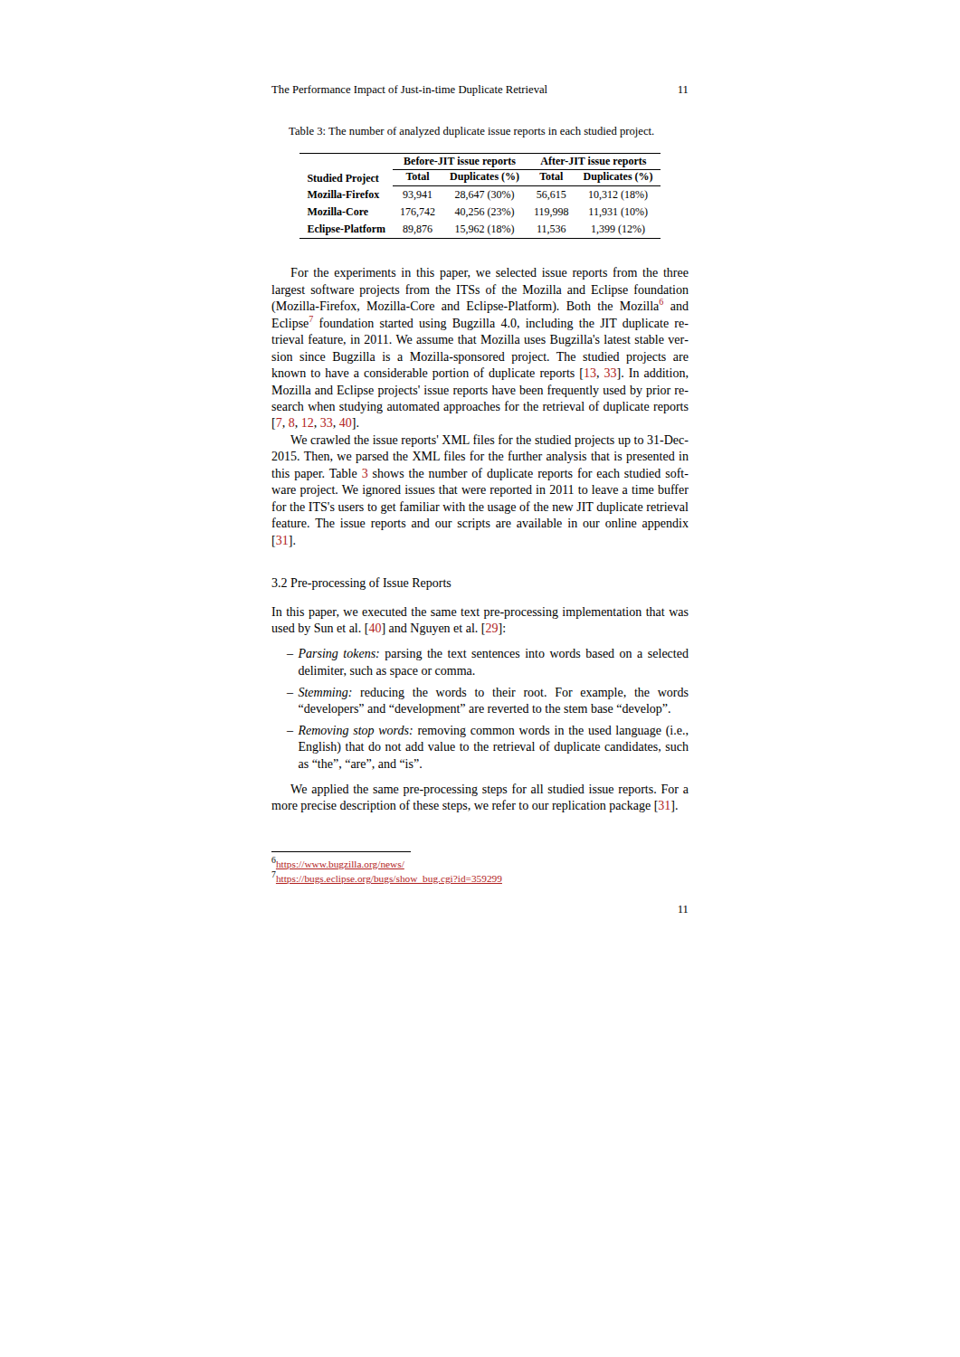The Performance Impact of Just-in-time Duplicate Retrieval 11
Table 3: The number of analyzed duplicate issue reports in each studied project.
| Studied Project | Before-JIT issue reports | After-JIT issue reports |
| --- | --- | --- |
| Total | Duplicates (%) | Total | Duplicates (%) |
| Mozilla-Firefox | 93,941 | 28,647 (30%) | 56,615 | 10,312 (18%) |
| Mozilla-Core | 176,742 | 40,256 (23%) | 119,998 | 11,931 (10%) |
| Eclipse-Platform | 89,876 | 15,962 (18%) | 11,536 | 1,399 (12%) |
For the experiments in this paper, we selected issue reports from the three largest software projects from the ITSs of the Mozilla and Eclipse foundation (Mozilla-Firefox, Mozilla-Core and Eclipse-Platform). Both the Mozilla6 and Eclipse7 foundation started using Bugzilla 4.0, including the JIT duplicate retrieval feature, in 2011. We assume that Mozilla uses Bugzilla's latest stable version since Bugzilla is a Mozilla-sponsored project. The studied projects are known to have a considerable portion of duplicate reports [13, 33]. In addition, Mozilla and Eclipse projects' issue reports have been frequently used by prior research when studying automated approaches for the retrieval of duplicate reports [7, 8, 12, 33, 40].
We crawled the issue reports' XML files for the studied projects up to 31-Dec-2015. Then, we parsed the XML files for the further analysis that is presented in this paper. Table 3 shows the number of duplicate reports for each studied software project. We ignored issues that were reported in 2011 to leave a time buffer for the ITS's users to get familiar with the usage of the new JIT duplicate retrieval feature. The issue reports and our scripts are available in our online appendix [31].
3.2 Pre-processing of Issue Reports
In this paper, we executed the same text pre-processing implementation that was used by Sun et al. [40] and Nguyen et al. [29]:
Parsing tokens: parsing the text sentences into words based on a selected delimiter, such as space or comma.
Stemming: reducing the words to their root. For example, the words “developers” and “development” are reverted to the stem base “develop”.
Removing stop words: removing common words in the used language (i.e., English) that do not add value to the retrieval of duplicate candidates, such as “the”, “are”, and “is”.
We applied the same pre-processing steps for all studied issue reports. For a more precise description of these steps, we refer to our replication package [31].
6https://www.bugzilla.org/news/
7https://bugs.eclipse.org/bugs/show_bug.cgi?id=359299
11